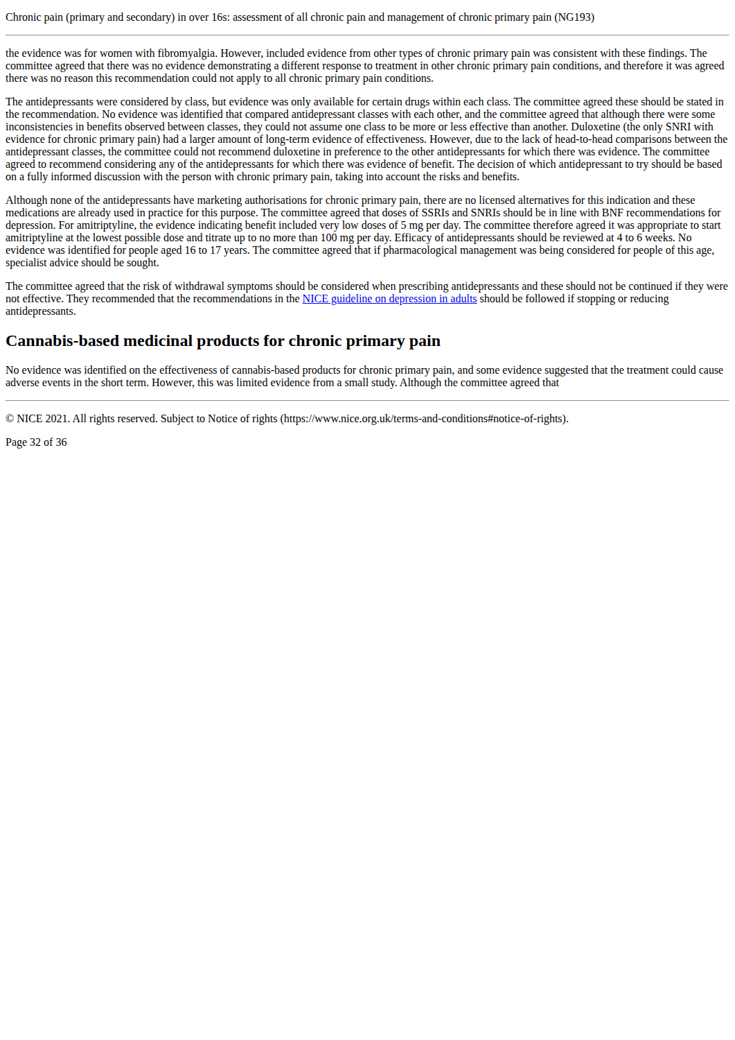Chronic pain (primary and secondary) in over 16s: assessment of all chronic pain and management of chronic primary pain (NG193)
the evidence was for women with fibromyalgia. However, included evidence from other types of chronic primary pain was consistent with these findings. The committee agreed that there was no evidence demonstrating a different response to treatment in other chronic primary pain conditions, and therefore it was agreed there was no reason this recommendation could not apply to all chronic primary pain conditions.
The antidepressants were considered by class, but evidence was only available for certain drugs within each class. The committee agreed these should be stated in the recommendation. No evidence was identified that compared antidepressant classes with each other, and the committee agreed that although there were some inconsistencies in benefits observed between classes, they could not assume one class to be more or less effective than another. Duloxetine (the only SNRI with evidence for chronic primary pain) had a larger amount of long-term evidence of effectiveness. However, due to the lack of head-to-head comparisons between the antidepressant classes, the committee could not recommend duloxetine in preference to the other antidepressants for which there was evidence. The committee agreed to recommend considering any of the antidepressants for which there was evidence of benefit. The decision of which antidepressant to try should be based on a fully informed discussion with the person with chronic primary pain, taking into account the risks and benefits.
Although none of the antidepressants have marketing authorisations for chronic primary pain, there are no licensed alternatives for this indication and these medications are already used in practice for this purpose. The committee agreed that doses of SSRIs and SNRIs should be in line with BNF recommendations for depression. For amitriptyline, the evidence indicating benefit included very low doses of 5 mg per day. The committee therefore agreed it was appropriate to start amitriptyline at the lowest possible dose and titrate up to no more than 100 mg per day. Efficacy of antidepressants should be reviewed at 4 to 6 weeks. No evidence was identified for people aged 16 to 17 years. The committee agreed that if pharmacological management was being considered for people of this age, specialist advice should be sought.
The committee agreed that the risk of withdrawal symptoms should be considered when prescribing antidepressants and these should not be continued if they were not effective. They recommended that the recommendations in the NICE guideline on depression in adults should be followed if stopping or reducing antidepressants.
Cannabis-based medicinal products for chronic primary pain
No evidence was identified on the effectiveness of cannabis-based products for chronic primary pain, and some evidence suggested that the treatment could cause adverse events in the short term. However, this was limited evidence from a small study. Although the committee agreed that
© NICE 2021. All rights reserved. Subject to Notice of rights (https://www.nice.org.uk/terms-and-conditions#notice-of-rights).
Page 32 of 36